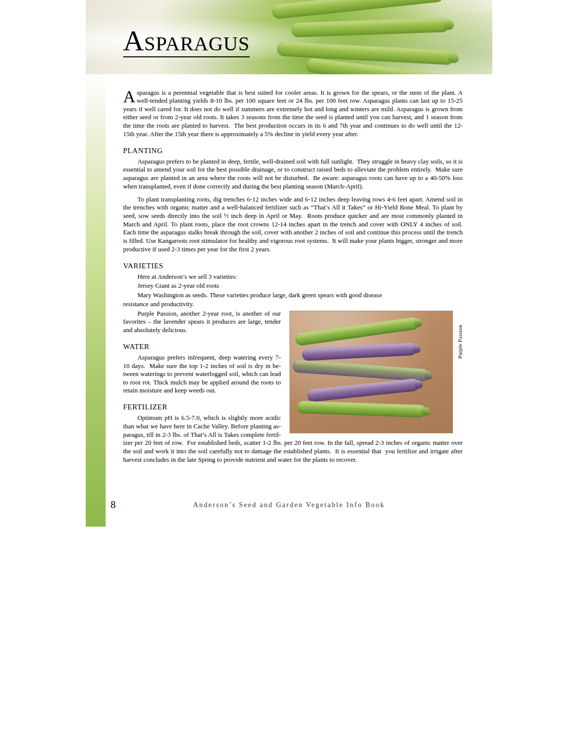ASPARAGUS
Asparagus is a perennial vegetable that is best suited for cooler areas. It is grown for the spears, or the stem of the plant. A well-tended planting yields 8-10 lbs. per 100 square feet or 24 lbs. per 100 feet row. Asparagus plants can last up to 15-25 years if well cared for. It does not do well if summers are extremely hot and long and winters are mild. Asparagus is grown from either seed or from 2-year old roots. It takes 3 seasons from the time the seed is planted until you can harvest, and 1 season from the time the roots are planted to harvest. The best production occurs in its 6 and 7th year and continues to do well until the 12-15th year. After the 15th year there is approximately a 5% decline in yield every year after.
PLANTING
Asparagus prefers to be planted in deep, fertile, well-drained soil with full sunlight. They struggle in heavy clay soils, so it is essential to amend your soil for the best possible drainage, or to construct raised beds to alleviate the problem entirely. Make sure asparagus are planted in an area where the roots will not be disturbed. Be aware: asparagus roots can have up to a 40-50% loss when transplanted, even if done correctly and during the best planting season (March-April).
To plant transplanting roots, dig trenches 6-12 inches wide and 6-12 inches deep leaving rows 4-6 feet apart. Amend soil in the trenches with organic matter and a well-balanced fertilizer such as “That’s All it Takes” or Hi-Yield Bone Meal. To plant by seed, sow seeds directly into the soil ½ inch deep in April or May. Roots produce quicker and are most commonly planted in March and April. To plant roots, place the root crowns 12-14 inches apart in the trench and cover with ONLY 4 inches of soil. Each time the asparagus stalks break through the soil, cover with another 2 inches of soil and continue this process until the trench is filled. Use Kangaroots root stimulator for healthy and vigorous root systems. It will make your plants bigger, stronger and more productive if used 2-3 times per year for the first 2 years.
VARIETIES
Here at Anderson’s we sell 3 varieties:
Jersey Giant as 2-year old roots
Mary Washington as seeds. These varieties produce large, dark green spears with good disease
resistance and productivity.
Purple Passion
Purple Passion, another 2-year root, is another of our favorites – the lavender spears it produces are large, tender and absolutely delicious.
WATER
Asparagus prefers infrequent, deep watering every 7-10 days. Make sure the top 1-2 inches of soil is dry in between waterings to prevent waterlogged soil, which can lead to root rot. Thick mulch may be applied around the roots to retain moisture and keep weeds out.
FERTILIZER
Optimum pH is 6.5-7.0, which is slightly more acidic than what we have here in Cache Valley. Before planting asparagus, till in 2-3 lbs. of That’s All is Takes complete fertilizer per 20 feet of row. For established beds, scatter 1-2 lbs. per 20 feet row. In the fall, spread 2-3 inches of organic matter over the soil and work it into the soil carefully not to damage the established plants. It is essential that you fertilize and irrigate after harvest concludes in the late Spring to provide nutrient and water for the plants to recover.
8
Anderson’s Seed and Garden Vegetable Info Book